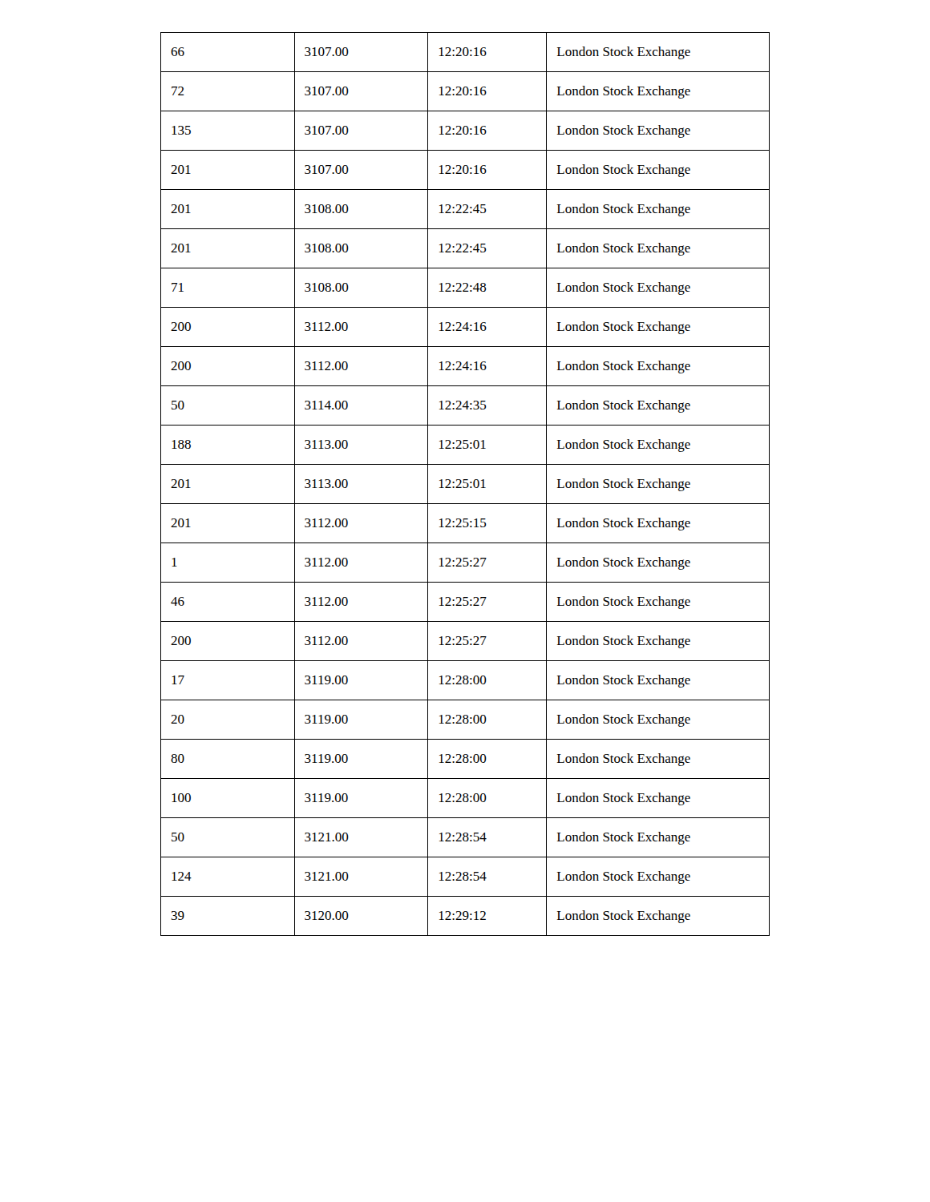| 66 | 3107.00 | 12:20:16 | London Stock Exchange |
| 72 | 3107.00 | 12:20:16 | London Stock Exchange |
| 135 | 3107.00 | 12:20:16 | London Stock Exchange |
| 201 | 3107.00 | 12:20:16 | London Stock Exchange |
| 201 | 3108.00 | 12:22:45 | London Stock Exchange |
| 201 | 3108.00 | 12:22:45 | London Stock Exchange |
| 71 | 3108.00 | 12:22:48 | London Stock Exchange |
| 200 | 3112.00 | 12:24:16 | London Stock Exchange |
| 200 | 3112.00 | 12:24:16 | London Stock Exchange |
| 50 | 3114.00 | 12:24:35 | London Stock Exchange |
| 188 | 3113.00 | 12:25:01 | London Stock Exchange |
| 201 | 3113.00 | 12:25:01 | London Stock Exchange |
| 201 | 3112.00 | 12:25:15 | London Stock Exchange |
| 1 | 3112.00 | 12:25:27 | London Stock Exchange |
| 46 | 3112.00 | 12:25:27 | London Stock Exchange |
| 200 | 3112.00 | 12:25:27 | London Stock Exchange |
| 17 | 3119.00 | 12:28:00 | London Stock Exchange |
| 20 | 3119.00 | 12:28:00 | London Stock Exchange |
| 80 | 3119.00 | 12:28:00 | London Stock Exchange |
| 100 | 3119.00 | 12:28:00 | London Stock Exchange |
| 50 | 3121.00 | 12:28:54 | London Stock Exchange |
| 124 | 3121.00 | 12:28:54 | London Stock Exchange |
| 39 | 3120.00 | 12:29:12 | London Stock Exchange |